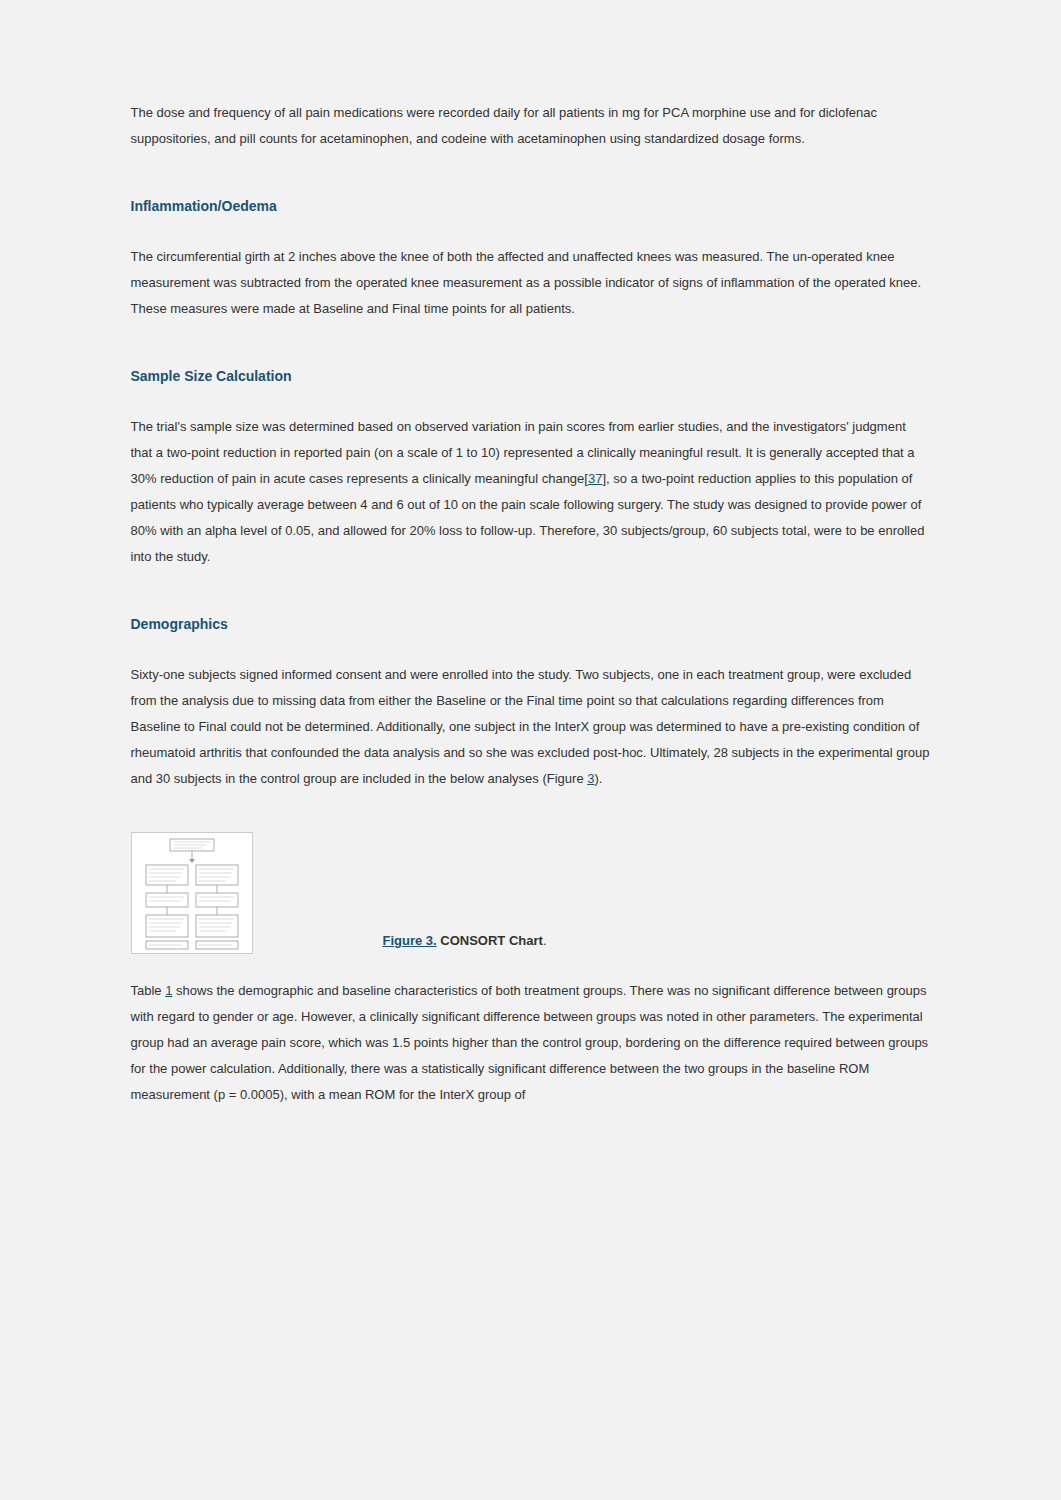The dose and frequency of all pain medications were recorded daily for all patients in mg for PCA morphine use and for diclofenac suppositories, and pill counts for acetaminophen, and codeine with acetaminophen using standardized dosage forms.
Inflammation/Oedema
The circumferential girth at 2 inches above the knee of both the affected and unaffected knees was measured. The un-operated knee measurement was subtracted from the operated knee measurement as a possible indicator of signs of inflammation of the operated knee. These measures were made at Baseline and Final time points for all patients.
Sample Size Calculation
The trial's sample size was determined based on observed variation in pain scores from earlier studies, and the investigators' judgment that a two-point reduction in reported pain (on a scale of 1 to 10) represented a clinically meaningful result. It is generally accepted that a 30% reduction of pain in acute cases represents a clinically meaningful change[37], so a two-point reduction applies to this population of patients who typically average between 4 and 6 out of 10 on the pain scale following surgery. The study was designed to provide power of 80% with an alpha level of 0.05, and allowed for 20% loss to follow-up. Therefore, 30 subjects/group, 60 subjects total, were to be enrolled into the study.
Demographics
Sixty-one subjects signed informed consent and were enrolled into the study. Two subjects, one in each treatment group, were excluded from the analysis due to missing data from either the Baseline or the Final time point so that calculations regarding differences from Baseline to Final could not be determined. Additionally, one subject in the InterX group was determined to have a pre-existing condition of rheumatoid arthritis that confounded the data analysis and so she was excluded post-hoc. Ultimately, 28 subjects in the experimental group and 30 subjects in the control group are included in the below analyses (Figure 3).
Figure 3. CONSORT Chart.
Table 1 shows the demographic and baseline characteristics of both treatment groups. There was no significant difference between groups with regard to gender or age. However, a clinically significant difference between groups was noted in other parameters. The experimental group had an average pain score, which was 1.5 points higher than the control group, bordering on the difference required between groups for the power calculation. Additionally, there was a statistically significant difference between the two groups in the baseline ROM measurement (p = 0.0005), with a mean ROM for the InterX group of